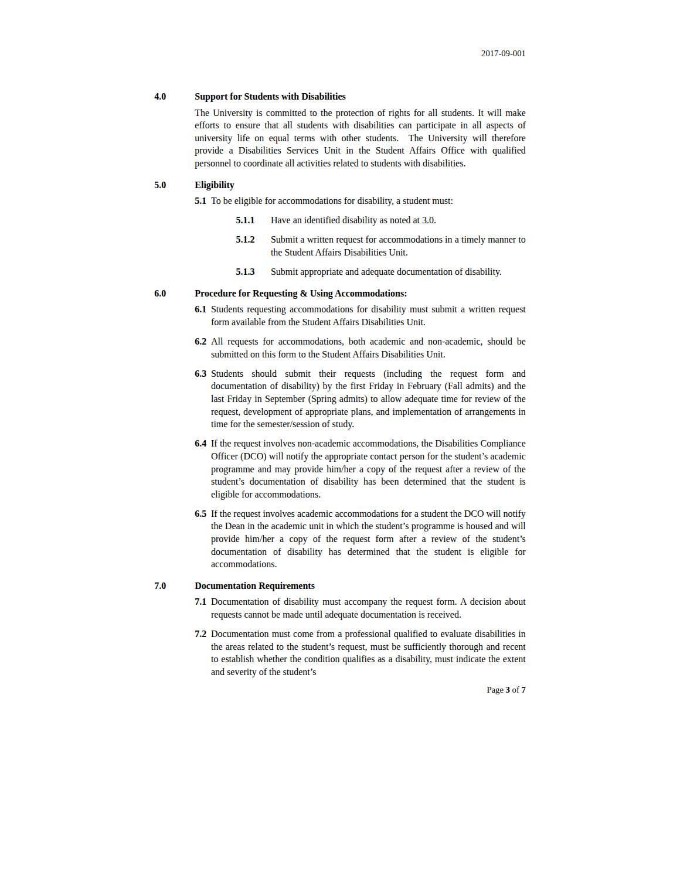2017-09-001
4.0 Support for Students with Disabilities
The University is committed to the protection of rights for all students. It will make efforts to ensure that all students with disabilities can participate in all aspects of university life on equal terms with other students. The University will therefore provide a Disabilities Services Unit in the Student Affairs Office with qualified personnel to coordinate all activities related to students with disabilities.
5.0 Eligibility
5.1 To be eligible for accommodations for disability, a student must:
5.1.1 Have an identified disability as noted at 3.0.
5.1.2 Submit a written request for accommodations in a timely manner to the Student Affairs Disabilities Unit.
5.1.3 Submit appropriate and adequate documentation of disability.
6.0 Procedure for Requesting & Using Accommodations:
6.1 Students requesting accommodations for disability must submit a written request form available from the Student Affairs Disabilities Unit.
6.2 All requests for accommodations, both academic and non-academic, should be submitted on this form to the Student Affairs Disabilities Unit.
6.3 Students should submit their requests (including the request form and documentation of disability) by the first Friday in February (Fall admits) and the last Friday in September (Spring admits) to allow adequate time for review of the request, development of appropriate plans, and implementation of arrangements in time for the semester/session of study.
6.4 If the request involves non-academic accommodations, the Disabilities Compliance Officer (DCO) will notify the appropriate contact person for the student’s academic programme and may provide him/her a copy of the request after a review of the student’s documentation of disability has been determined that the student is eligible for accommodations.
6.5 If the request involves academic accommodations for a student the DCO will notify the Dean in the academic unit in which the student’s programme is housed and will provide him/her a copy of the request form after a review of the student’s documentation of disability has determined that the student is eligible for accommodations.
7.0 Documentation Requirements
7.1 Documentation of disability must accompany the request form. A decision about requests cannot be made until adequate documentation is received.
7.2 Documentation must come from a professional qualified to evaluate disabilities in the areas related to the student’s request, must be sufficiently thorough and recent to establish whether the condition qualifies as a disability, must indicate the extent and severity of the student’s
Page 3 of 7